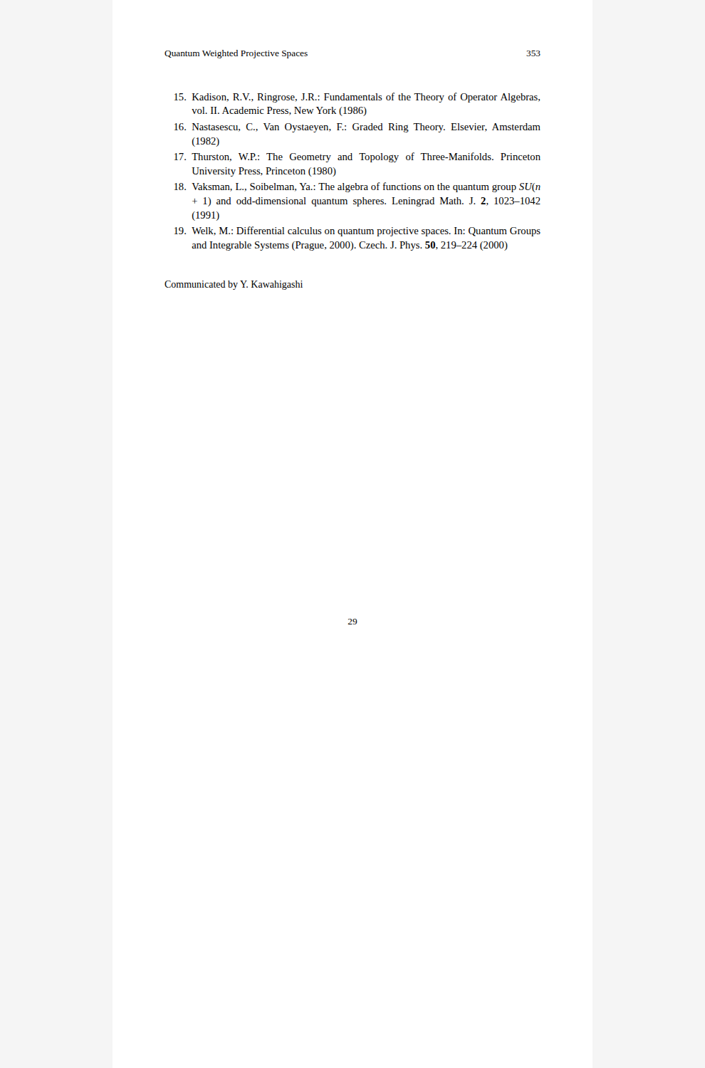Quantum Weighted Projective Spaces 353
Kadison, R.V., Ringrose, J.R.: Fundamentals of the Theory of Operator Algebras, vol. II. Academic Press, New York (1986)
Nastasescu, C., Van Oystaeyen, F.: Graded Ring Theory. Elsevier, Amsterdam (1982)
Thurston, W.P.: The Geometry and Topology of Three-Manifolds. Princeton University Press, Princeton (1980)
Vaksman, L., Soibelman, Ya.: The algebra of functions on the quantum group SU(n + 1) and odd-dimensional quantum spheres. Leningrad Math. J. 2, 1023–1042 (1991)
Welk, M.: Differential calculus on quantum projective spaces. In: Quantum Groups and Integrable Systems (Prague, 2000). Czech. J. Phys. 50, 219–224 (2000)
Communicated by Y. Kawahigashi
29